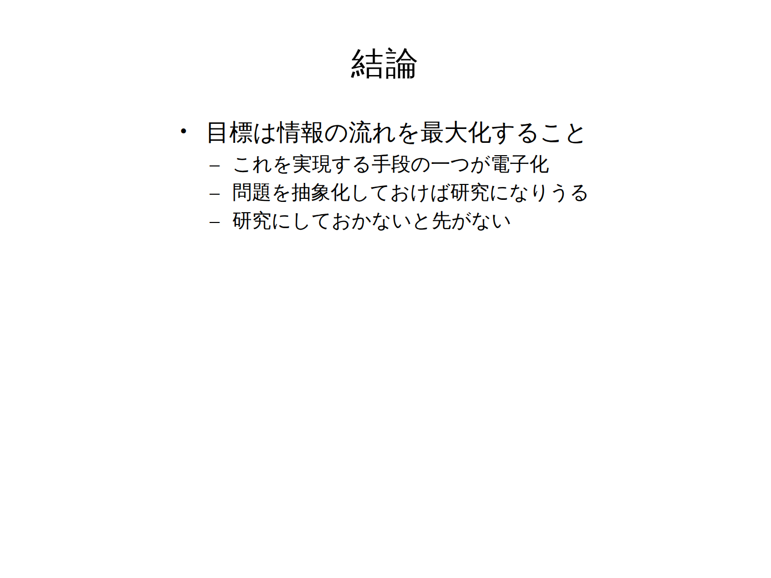結論
目標は情報の流れを最大化すること
これを実現する手段の一つが電子化
問題を抽象化しておけば研究になりうる
研究にしておかないと先がない